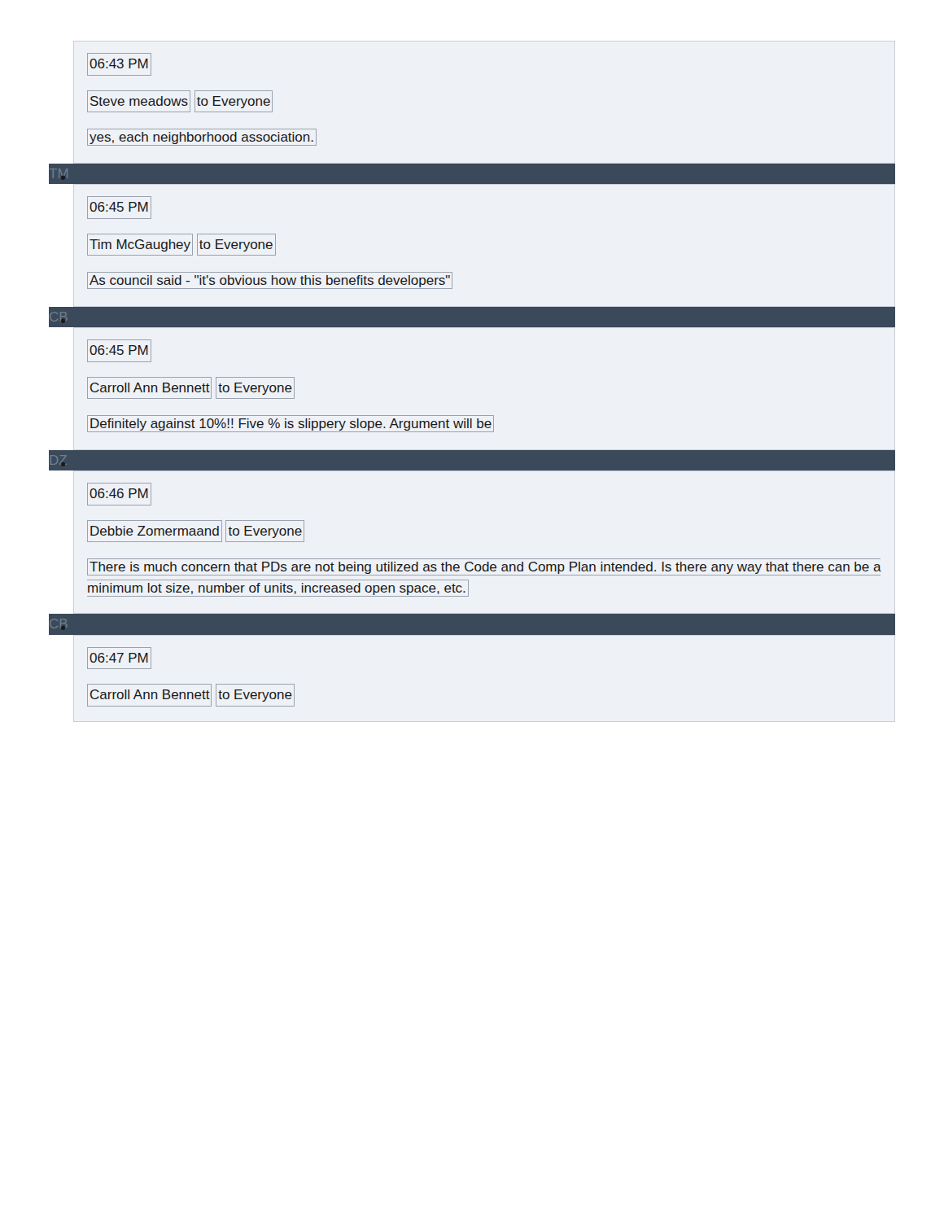06:43 PM
Steve meadows to Everyone
yes, each neighborhood association.
TM
06:45 PM
Tim McGaughey to Everyone
As council said - "it's obvious how this benefits developers"
CB
06:45 PM
Carroll Ann Bennett to Everyone
Definitely against 10%!! Five % is slippery slope. Argument will be
DZ
06:46 PM
Debbie Zomermaand to Everyone
There is much concern that PDs are not being utilized as the Code and Comp Plan intended. Is there any way that there can be a minimum lot size, number of units, increased open space, etc.
CB
06:47 PM
Carroll Ann Bennett to Everyone